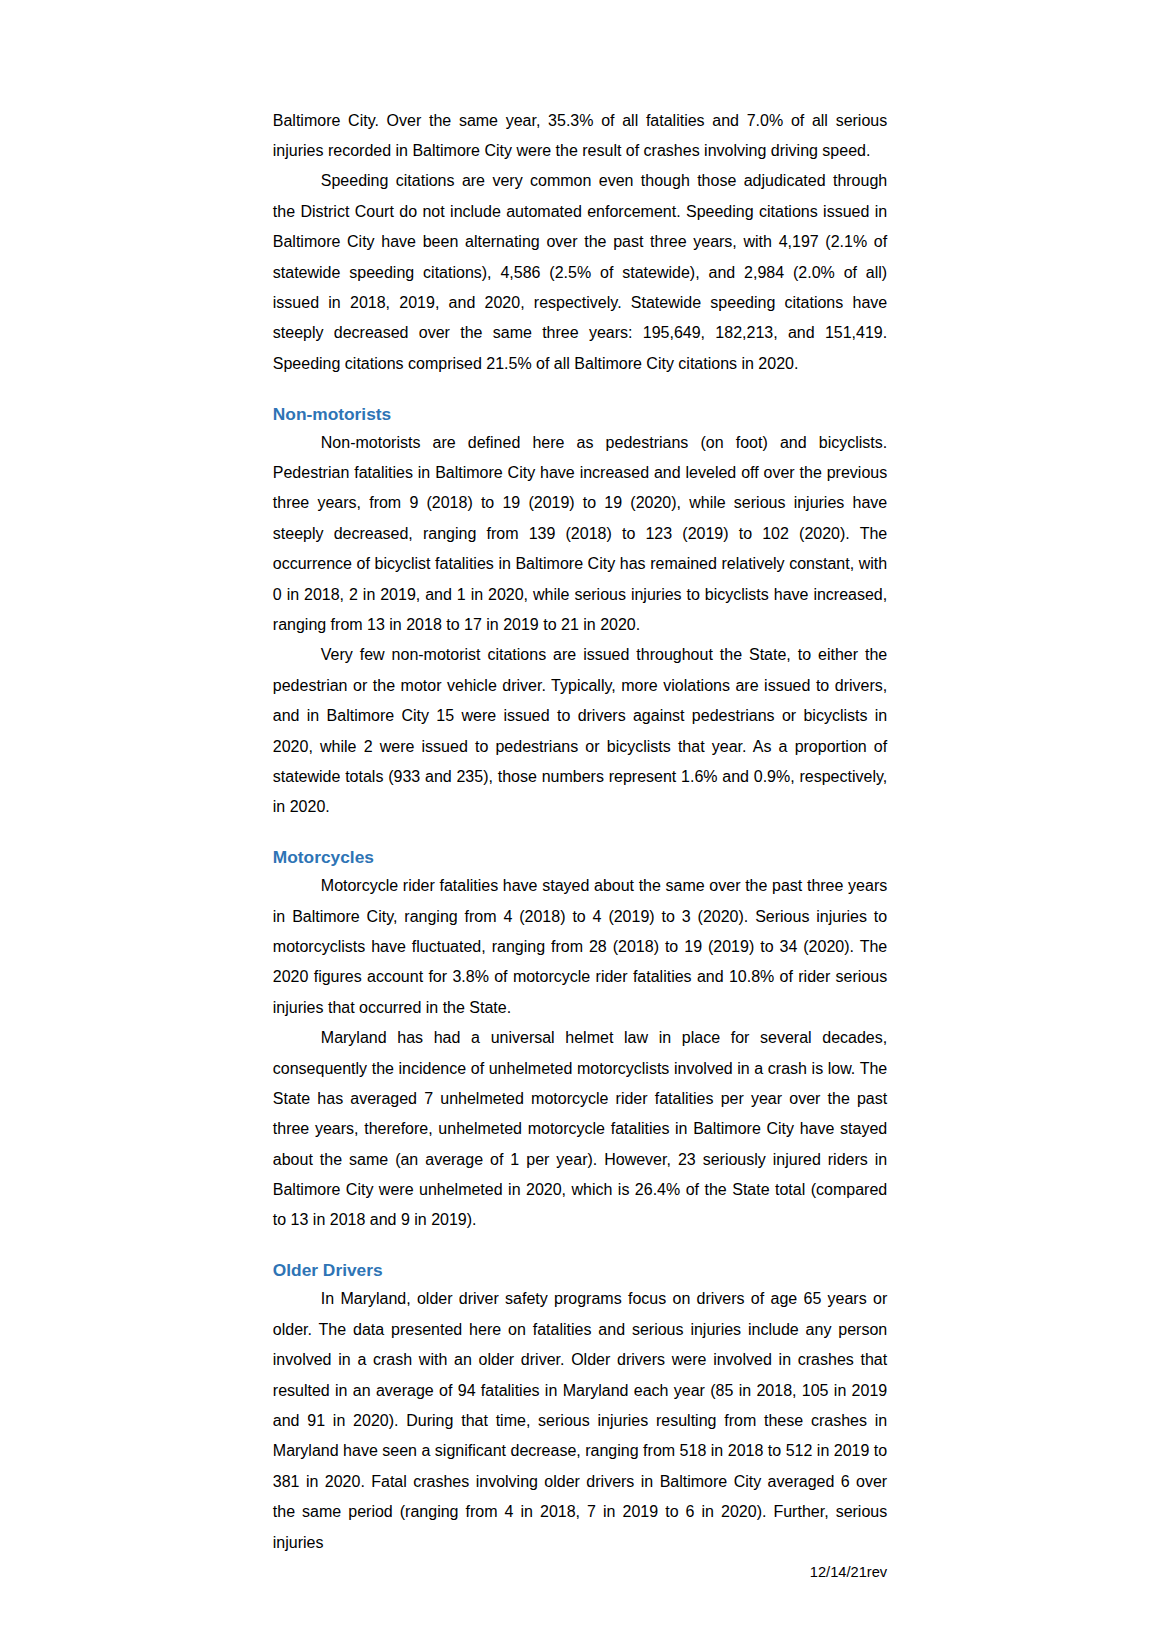Baltimore City. Over the same year, 35.3% of all fatalities and 7.0% of all serious injuries recorded in Baltimore City were the result of crashes involving driving speed.
Speeding citations are very common even though those adjudicated through the District Court do not include automated enforcement. Speeding citations issued in Baltimore City have been alternating over the past three years, with 4,197 (2.1% of statewide speeding citations), 4,586 (2.5% of statewide), and 2,984 (2.0% of all) issued in 2018, 2019, and 2020, respectively. Statewide speeding citations have steeply decreased over the same three years: 195,649, 182,213, and 151,419. Speeding citations comprised 21.5% of all Baltimore City citations in 2020.
Non-motorists
Non-motorists are defined here as pedestrians (on foot) and bicyclists. Pedestrian fatalities in Baltimore City have increased and leveled off over the previous three years, from 9 (2018) to 19 (2019) to 19 (2020), while serious injuries have steeply decreased, ranging from 139 (2018) to 123 (2019) to 102 (2020). The occurrence of bicyclist fatalities in Baltimore City has remained relatively constant, with 0 in 2018, 2 in 2019, and 1 in 2020, while serious injuries to bicyclists have increased, ranging from 13 in 2018 to 17 in 2019 to 21 in 2020.
Very few non-motorist citations are issued throughout the State, to either the pedestrian or the motor vehicle driver. Typically, more violations are issued to drivers, and in Baltimore City 15 were issued to drivers against pedestrians or bicyclists in 2020, while 2 were issued to pedestrians or bicyclists that year. As a proportion of statewide totals (933 and 235), those numbers represent 1.6% and 0.9%, respectively, in 2020.
Motorcycles
Motorcycle rider fatalities have stayed about the same over the past three years in Baltimore City, ranging from 4 (2018) to 4 (2019) to 3 (2020). Serious injuries to motorcyclists have fluctuated, ranging from 28 (2018) to 19 (2019) to 34 (2020). The 2020 figures account for 3.8% of motorcycle rider fatalities and 10.8% of rider serious injuries that occurred in the State.
Maryland has had a universal helmet law in place for several decades, consequently the incidence of unhelmeted motorcyclists involved in a crash is low. The State has averaged 7 unhelmeted motorcycle rider fatalities per year over the past three years, therefore, unhelmeted motorcycle fatalities in Baltimore City have stayed about the same (an average of 1 per year). However, 23 seriously injured riders in Baltimore City were unhelmeted in 2020, which is 26.4% of the State total (compared to 13 in 2018 and 9 in 2019).
Older Drivers
In Maryland, older driver safety programs focus on drivers of age 65 years or older. The data presented here on fatalities and serious injuries include any person involved in a crash with an older driver. Older drivers were involved in crashes that resulted in an average of 94 fatalities in Maryland each year (85 in 2018, 105 in 2019 and 91 in 2020). During that time, serious injuries resulting from these crashes in Maryland have seen a significant decrease, ranging from 518 in 2018 to 512 in 2019 to 381 in 2020. Fatal crashes involving older drivers in Baltimore City averaged 6 over the same period (ranging from 4 in 2018, 7 in 2019 to 6 in 2020). Further, serious injuries
12/14/21rev